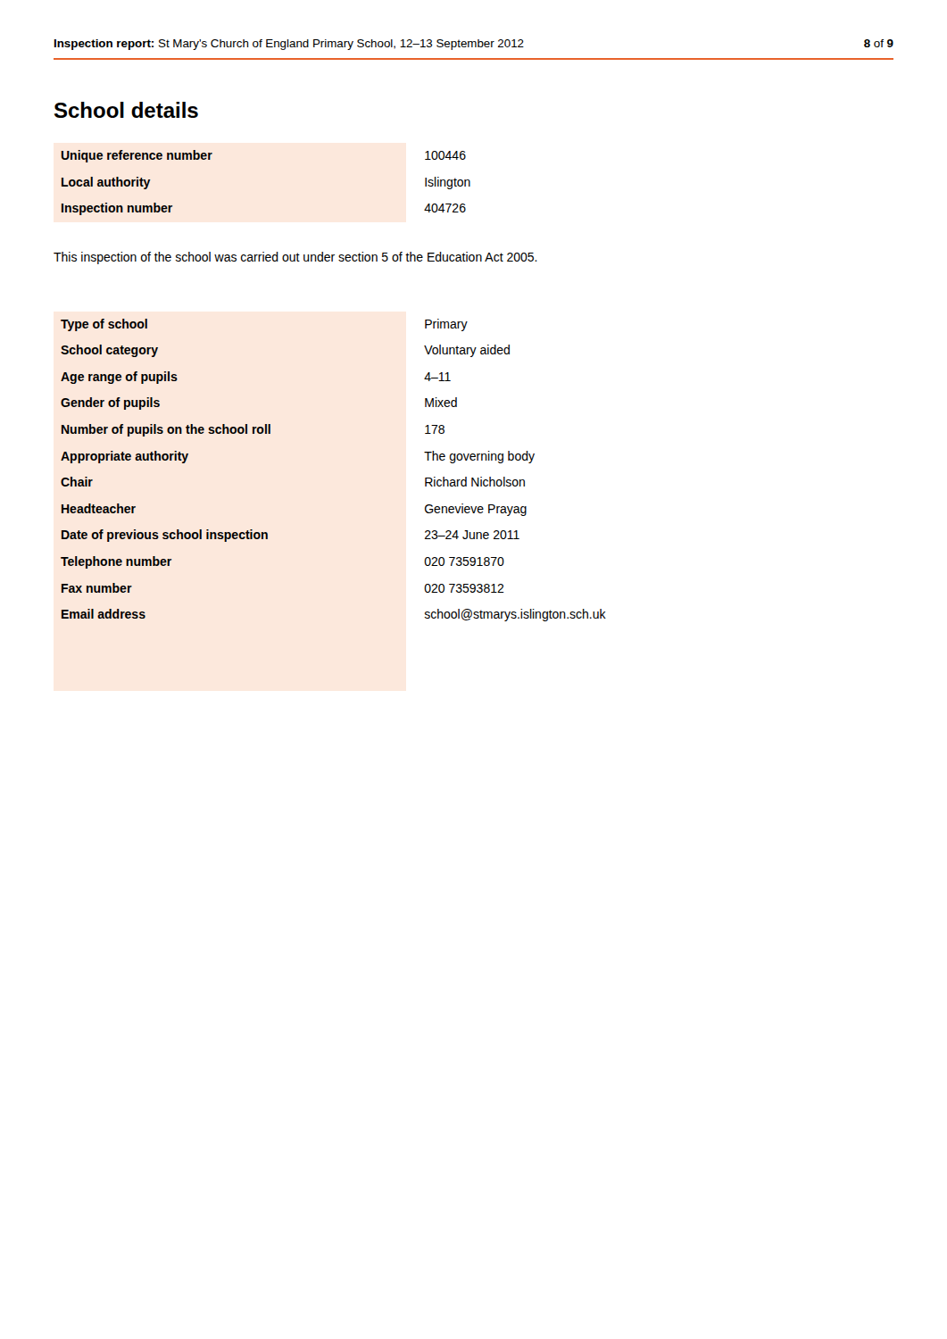Inspection report: St Mary's Church of England Primary School, 12–13 September 2012
8 of 9
School details
| Unique reference number | 100446 |
| Local authority | Islington |
| Inspection number | 404726 |
This inspection of the school was carried out under section 5 of the Education Act 2005.
| Type of school | Primary |
| School category | Voluntary aided |
| Age range of pupils | 4–11 |
| Gender of pupils | Mixed |
| Number of pupils on the school roll | 178 |
| Appropriate authority | The governing body |
| Chair | Richard Nicholson |
| Headteacher | Genevieve Prayag |
| Date of previous school inspection | 23–24 June 2011 |
| Telephone number | 020 73591870 |
| Fax number | 020 73593812 |
| Email address | school@stmarys.islington.sch.uk |